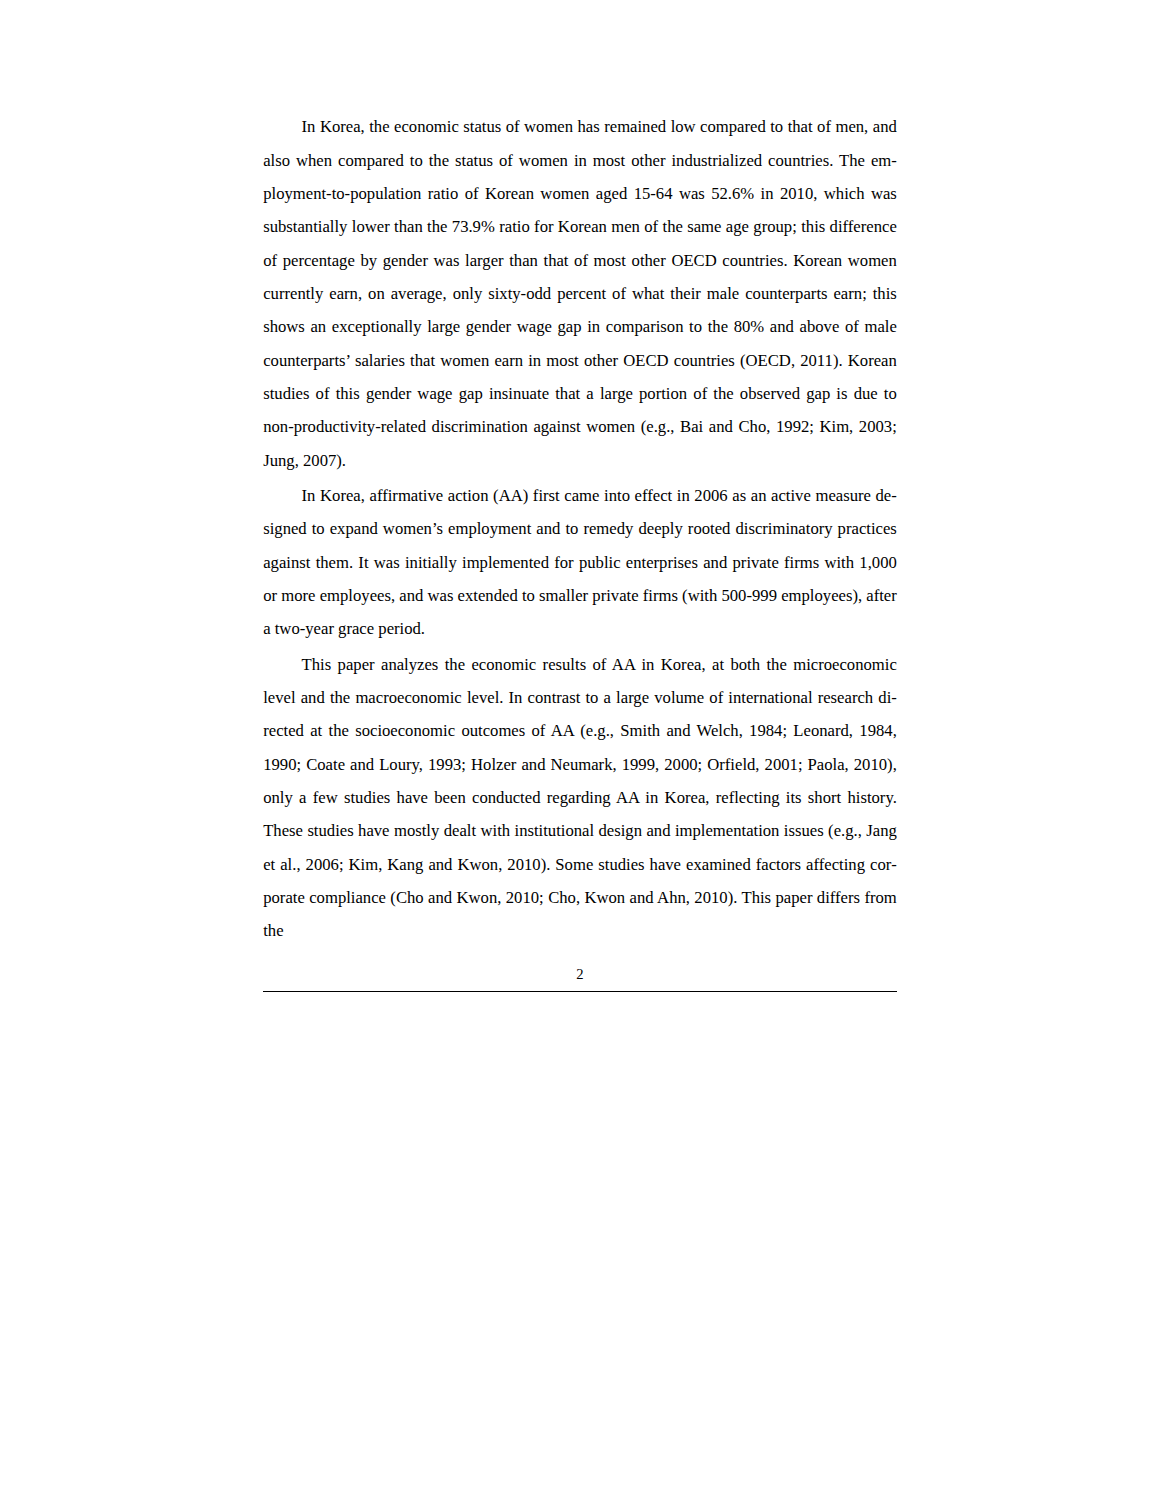In Korea, the economic status of women has remained low compared to that of men, and also when compared to the status of women in most other industrialized countries. The employment-to-population ratio of Korean women aged 15-64 was 52.6% in 2010, which was substantially lower than the 73.9% ratio for Korean men of the same age group; this difference of percentage by gender was larger than that of most other OECD countries. Korean women currently earn, on average, only sixty-odd percent of what their male counterparts earn; this shows an exceptionally large gender wage gap in comparison to the 80% and above of male counterparts’ salaries that women earn in most other OECD countries (OECD, 2011). Korean studies of this gender wage gap insinuate that a large portion of the observed gap is due to non-productivity-related discrimination against women (e.g., Bai and Cho, 1992; Kim, 2003; Jung, 2007).
In Korea, affirmative action (AA) first came into effect in 2006 as an active measure designed to expand women’s employment and to remedy deeply rooted discriminatory practices against them. It was initially implemented for public enterprises and private firms with 1,000 or more employees, and was extended to smaller private firms (with 500-999 employees), after a two-year grace period.
This paper analyzes the economic results of AA in Korea, at both the microeconomic level and the macroeconomic level. In contrast to a large volume of international research directed at the socioeconomic outcomes of AA (e.g., Smith and Welch, 1984; Leonard, 1984, 1990; Coate and Loury, 1993; Holzer and Neumark, 1999, 2000; Orfield, 2001; Paola, 2010), only a few studies have been conducted regarding AA in Korea, reflecting its short history. These studies have mostly dealt with institutional design and implementation issues (e.g., Jang et al., 2006; Kim, Kang and Kwon, 2010). Some studies have examined factors affecting corporate compliance (Cho and Kwon, 2010; Cho, Kwon and Ahn, 2010). This paper differs from the
2